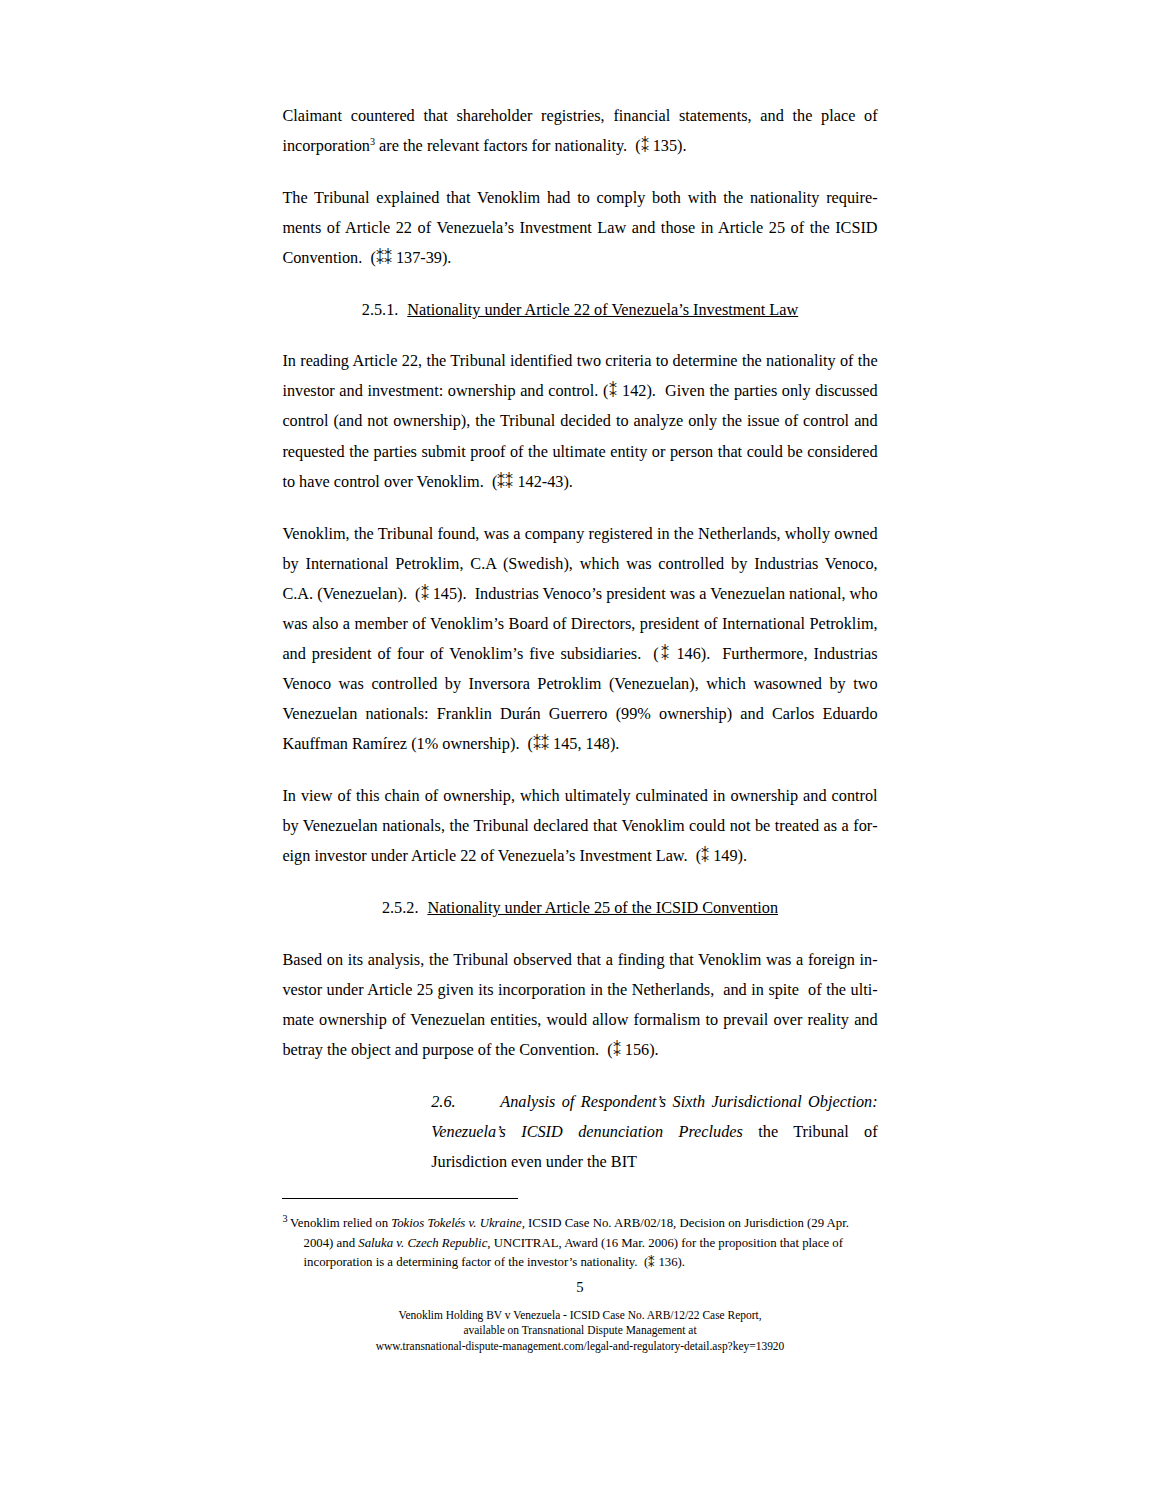Claimant countered that shareholder registries, financial statements, and the place of incorporation3 are the relevant factors for nationality. (⁑ 135).
The Tribunal explained that Venoklim had to comply both with the nationality requirements of Article 22 of Venezuela’s Investment Law and those in Article 25 of the ICSID Convention. (⁑⁑ 137-39).
2.5.1. Nationality under Article 22 of Venezuela’s Investment Law
In reading Article 22, the Tribunal identified two criteria to determine the nationality of the investor and investment: ownership and control. (⁑ 142). Given the parties only discussed control (and not ownership), the Tribunal decided to analyze only the issue of control and requested the parties submit proof of the ultimate entity or person that could be considered to have control over Venoklim. (⁑⁑ 142-43).
Venoklim, the Tribunal found, was a company registered in the Netherlands, wholly owned by International Petroklim, C.A (Swedish), which was controlled by Industrias Venoco, C.A. (Venezuelan). (⁑ 145). Industrias Venoco’s president was a Venezuelan national, who was also a member of Venoklim’s Board of Directors, president of International Petroklim, and president of four of Venoklim’s five subsidiaries. (⁑ 146). Furthermore, Industrias Venoco was controlled by Inversora Petroklim (Venezuelan), which wasowned by two Venezuelan nationals: Franklin Durán Guerrero (99% ownership) and Carlos Eduardo Kauffman Ramírez (1% ownership). (⁑⁑ 145, 148).
In view of this chain of ownership, which ultimately culminated in ownership and control by Venezuelan nationals, the Tribunal declared that Venoklim could not be treated as a foreign investor under Article 22 of Venezuela’s Investment Law. (⁑ 149).
2.5.2. Nationality under Article 25 of the ICSID Convention
Based on its analysis, the Tribunal observed that a finding that Venoklim was a foreign investor under Article 25 given its incorporation in the Netherlands, and in spite of the ultimate ownership of Venezuelan entities, would allow formalism to prevail over reality and betray the object and purpose of the Convention. (⁑ 156).
2.6. Analysis of Respondent’s Sixth Jurisdictional Objection: Venezuela’s ICSID denunciation Precludes the Tribunal of Jurisdiction even under the BIT
3 Venoklim relied on Tokios Tokelés v. Ukraine, ICSID Case No. ARB/02/18, Decision on Jurisdiction (29 Apr. 2004) and Saluka v. Czech Republic, UNCITRAL, Award (16 Mar. 2006) for the proposition that place of incorporation is a determining factor of the investor’s nationality. (⁑ 136).
5
Venoklim Holding BV v Venezuela - ICSID Case No. ARB/12/22 Case Report,
available on Transnational Dispute Management at
www.transnational-dispute-management.com/legal-and-regulatory-detail.asp?key=13920